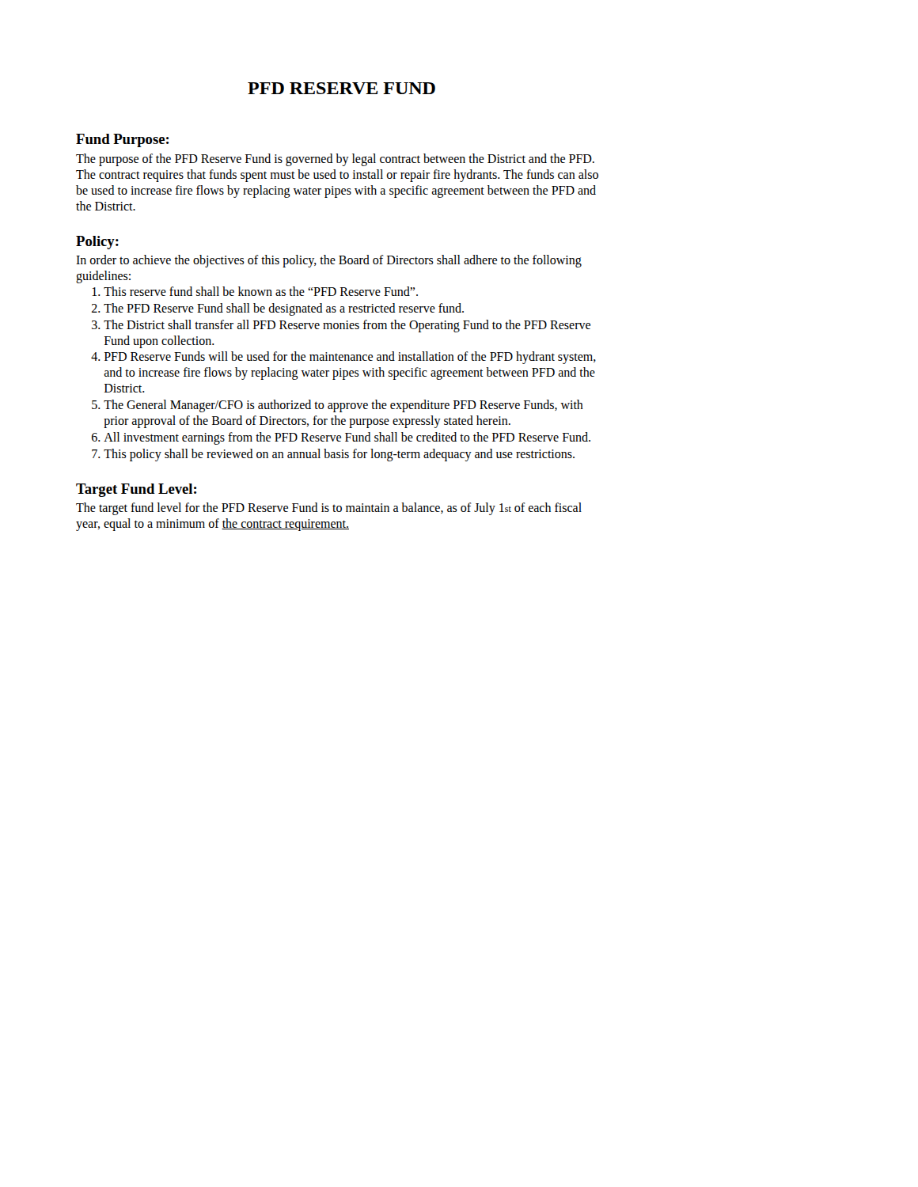PFD RESERVE FUND
Fund Purpose:
The purpose of the PFD Reserve Fund is governed by legal contract between the District and the PFD. The contract requires that funds spent must be used to install or repair fire hydrants. The funds can also be used to increase fire flows by replacing water pipes with a specific agreement between the PFD and the District.
Policy:
In order to achieve the objectives of this policy, the Board of Directors shall adhere to the following guidelines:
This reserve fund shall be known as the “PFD Reserve Fund”.
The PFD Reserve Fund shall be designated as a restricted reserve fund.
The District shall transfer all PFD Reserve monies from the Operating Fund to the PFD Reserve Fund upon collection.
PFD Reserve Funds will be used for the maintenance and installation of the PFD hydrant system, and to increase fire flows by replacing water pipes with specific agreement between PFD and the District.
The General Manager/CFO is authorized to approve the expenditure PFD Reserve Funds, with prior approval of the Board of Directors, for the purpose expressly stated herein.
All investment earnings from the PFD Reserve Fund shall be credited to the PFD Reserve Fund.
This policy shall be reviewed on an annual basis for long-term adequacy and use restrictions.
Target Fund Level:
The target fund level for the PFD Reserve Fund is to maintain a balance, as of July 1st of each fiscal year, equal to a minimum of the contract requirement.